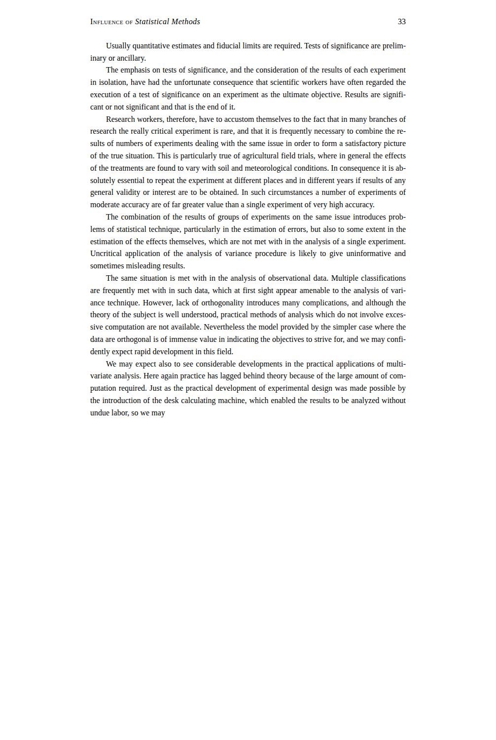Influence of Statistical Methods 33
Usually quantitative estimates and fiducial limits are required. Tests of significance are preliminary or ancillary.
The emphasis on tests of significance, and the consideration of the results of each experiment in isolation, have had the unfortunate consequence that scientific workers have often regarded the execution of a test of significance on an experiment as the ultimate objective. Results are significant or not significant and that is the end of it.
Research workers, therefore, have to accustom themselves to the fact that in many branches of research the really critical experiment is rare, and that it is frequently necessary to combine the results of numbers of experiments dealing with the same issue in order to form a satisfactory picture of the true situation. This is particularly true of agricultural field trials, where in general the effects of the treatments are found to vary with soil and meteorological conditions. In consequence it is absolutely essential to repeat the experiment at different places and in different years if results of any general validity or interest are to be obtained. In such circumstances a number of experiments of moderate accuracy are of far greater value than a single experiment of very high accuracy.
The combination of the results of groups of experiments on the same issue introduces problems of statistical technique, particularly in the estimation of errors, but also to some extent in the estimation of the effects themselves, which are not met with in the analysis of a single experiment. Uncritical application of the analysis of variance procedure is likely to give uninformative and sometimes misleading results.
The same situation is met with in the analysis of observational data. Multiple classifications are frequently met with in such data, which at first sight appear amenable to the analysis of variance technique. However, lack of orthogonality introduces many complications, and although the theory of the subject is well understood, practical methods of analysis which do not involve excessive computation are not available. Nevertheless the model provided by the simpler case where the data are orthogonal is of immense value in indicating the objectives to strive for, and we may confidently expect rapid development in this field.
We may expect also to see considerable developments in the practical applications of multivariate analysis. Here again practice has lagged behind theory because of the large amount of computation required. Just as the practical development of experimental design was made possible by the introduction of the desk calculating machine, which enabled the results to be analyzed without undue labor, so we may